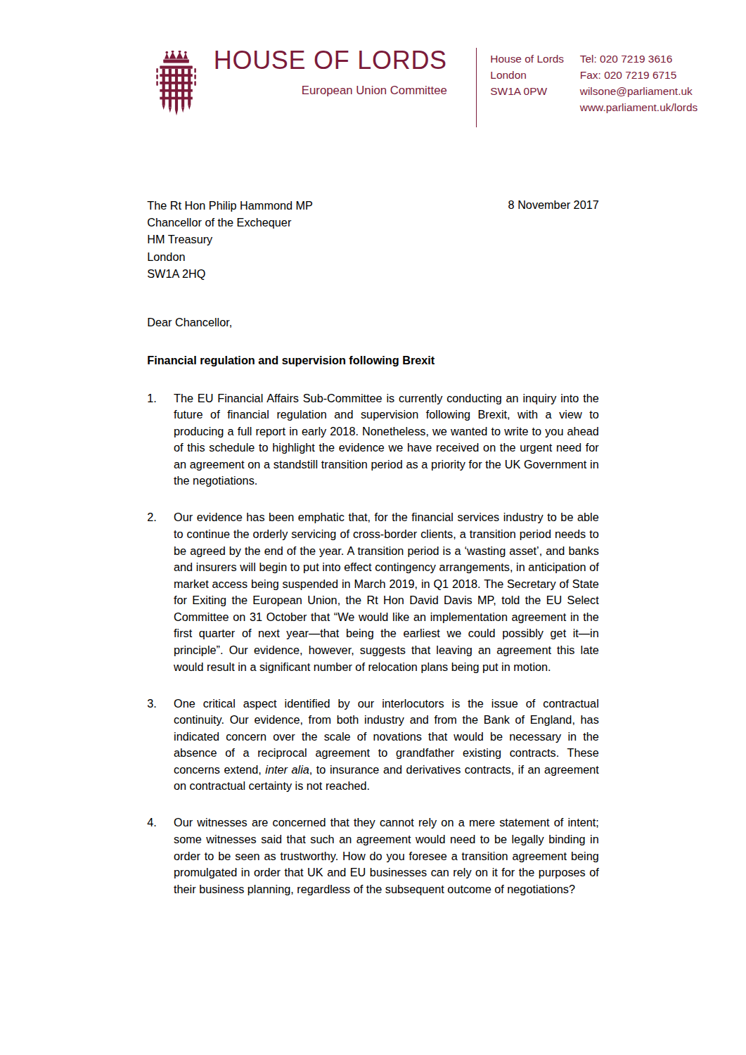HOUSE OF LORDS
European Union Committee
House of Lords
London
SW1A 0PW
Tel: 020 7219 3616
Fax: 020 7219 6715
wilsone@parliament.uk
www.parliament.uk/lords
The Rt Hon Philip Hammond MP
Chancellor of the Exchequer
HM Treasury
London
SW1A 2HQ
8 November 2017
Dear Chancellor,
Financial regulation and supervision following Brexit
The EU Financial Affairs Sub-Committee is currently conducting an inquiry into the future of financial regulation and supervision following Brexit, with a view to producing a full report in early 2018. Nonetheless, we wanted to write to you ahead of this schedule to highlight the evidence we have received on the urgent need for an agreement on a standstill transition period as a priority for the UK Government in the negotiations.
Our evidence has been emphatic that, for the financial services industry to be able to continue the orderly servicing of cross-border clients, a transition period needs to be agreed by the end of the year. A transition period is a ‘wasting asset’, and banks and insurers will begin to put into effect contingency arrangements, in anticipation of market access being suspended in March 2019, in Q1 2018. The Secretary of State for Exiting the European Union, the Rt Hon David Davis MP, told the EU Select Committee on 31 October that “We would like an implementation agreement in the first quarter of next year—that being the earliest we could possibly get it—in principle”. Our evidence, however, suggests that leaving an agreement this late would result in a significant number of relocation plans being put in motion.
One critical aspect identified by our interlocutors is the issue of contractual continuity. Our evidence, from both industry and from the Bank of England, has indicated concern over the scale of novations that would be necessary in the absence of a reciprocal agreement to grandfather existing contracts. These concerns extend, inter alia, to insurance and derivatives contracts, if an agreement on contractual certainty is not reached.
Our witnesses are concerned that they cannot rely on a mere statement of intent; some witnesses said that such an agreement would need to be legally binding in order to be seen as trustworthy. How do you foresee a transition agreement being promulgated in order that UK and EU businesses can rely on it for the purposes of their business planning, regardless of the subsequent outcome of negotiations?